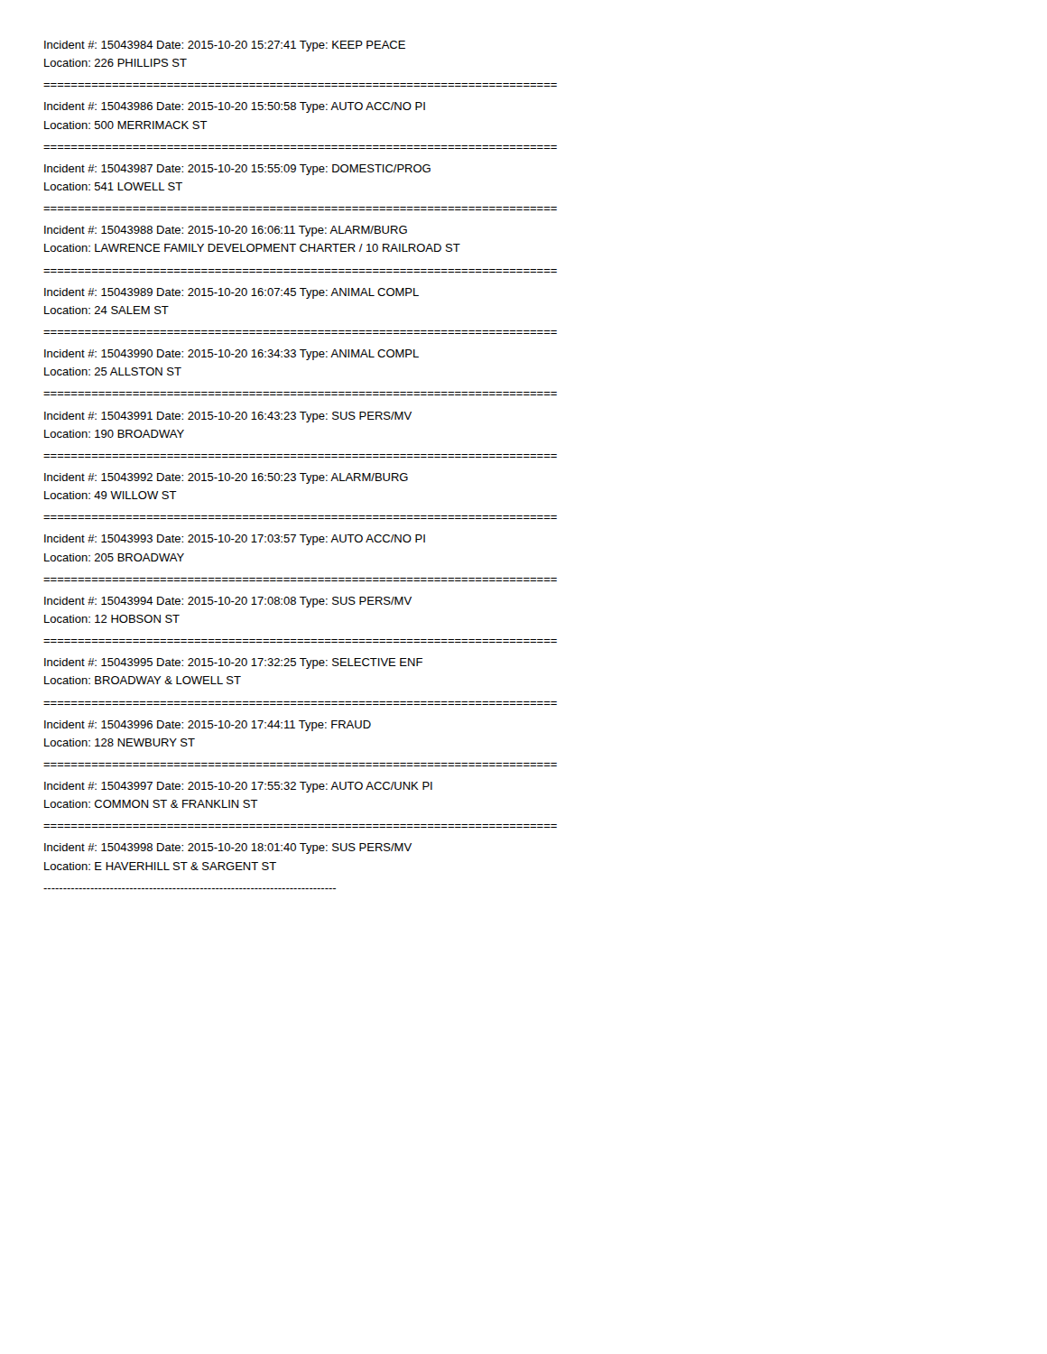Incident #: 15043984 Date: 2015-10-20 15:27:41 Type: KEEP PEACE
Location: 226 PHILLIPS ST
===========================================================================
Incident #: 15043986 Date: 2015-10-20 15:50:58 Type: AUTO ACC/NO PI
Location: 500 MERRIMACK ST
===========================================================================
Incident #: 15043987 Date: 2015-10-20 15:55:09 Type: DOMESTIC/PROG
Location: 541 LOWELL ST
===========================================================================
Incident #: 15043988 Date: 2015-10-20 16:06:11 Type: ALARM/BURG
Location: LAWRENCE FAMILY DEVELOPMENT CHARTER / 10 RAILROAD ST
===========================================================================
Incident #: 15043989 Date: 2015-10-20 16:07:45 Type: ANIMAL COMPL
Location: 24 SALEM ST
===========================================================================
Incident #: 15043990 Date: 2015-10-20 16:34:33 Type: ANIMAL COMPL
Location: 25 ALLSTON ST
===========================================================================
Incident #: 15043991 Date: 2015-10-20 16:43:23 Type: SUS PERS/MV
Location: 190 BROADWAY
===========================================================================
Incident #: 15043992 Date: 2015-10-20 16:50:23 Type: ALARM/BURG
Location: 49 WILLOW ST
===========================================================================
Incident #: 15043993 Date: 2015-10-20 17:03:57 Type: AUTO ACC/NO PI
Location: 205 BROADWAY
===========================================================================
Incident #: 15043994 Date: 2015-10-20 17:08:08 Type: SUS PERS/MV
Location: 12 HOBSON ST
===========================================================================
Incident #: 15043995 Date: 2015-10-20 17:32:25 Type: SELECTIVE ENF
Location: BROADWAY & LOWELL ST
===========================================================================
Incident #: 15043996 Date: 2015-10-20 17:44:11 Type: FRAUD
Location: 128 NEWBURY ST
===========================================================================
Incident #: 15043997 Date: 2015-10-20 17:55:32 Type: AUTO ACC/UNK PI
Location: COMMON ST & FRANKLIN ST
===========================================================================
Incident #: 15043998 Date: 2015-10-20 18:01:40 Type: SUS PERS/MV
Location: E HAVERHILL ST & SARGENT ST
---------------------------------------------------------------------------